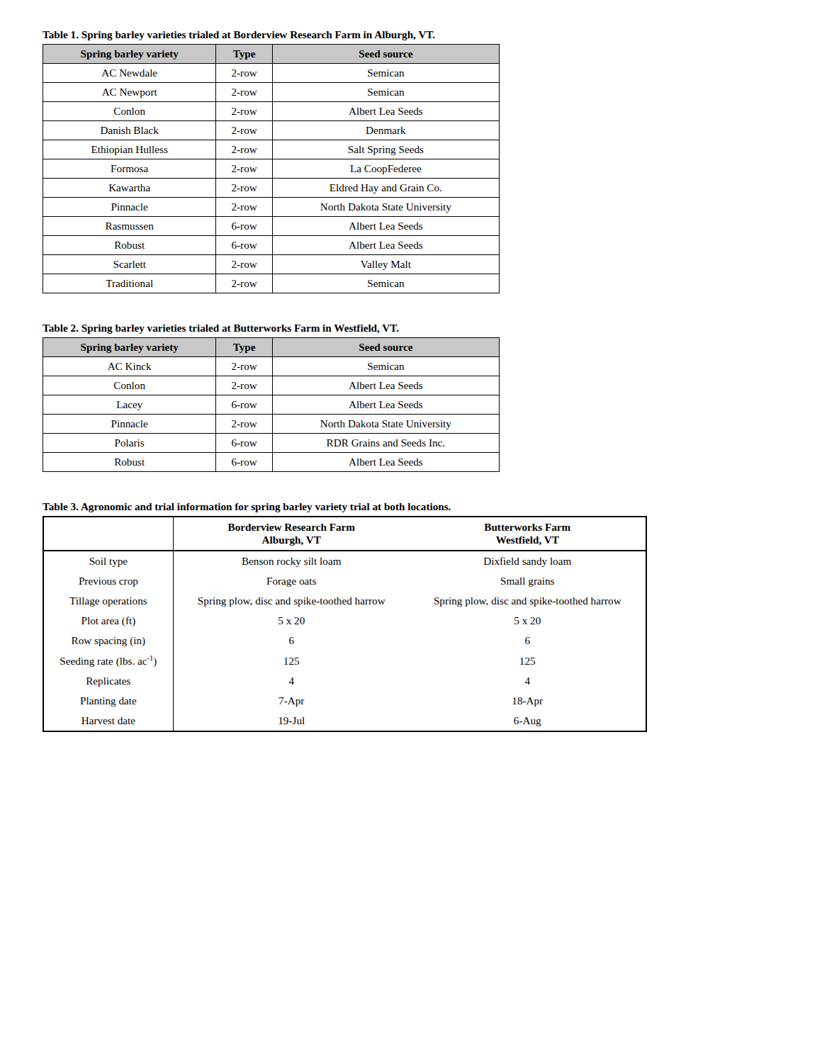Table 1. Spring barley varieties trialed at Borderview Research Farm in Alburgh, VT.
| Spring barley variety | Type | Seed source |
| --- | --- | --- |
| AC Newdale | 2-row | Semican |
| AC Newport | 2-row | Semican |
| Conlon | 2-row | Albert Lea Seeds |
| Danish Black | 2-row | Denmark |
| Ethiopian Hulless | 2-row | Salt Spring Seeds |
| Formosa | 2-row | La CoopFederee |
| Kawartha | 2-row | Eldred Hay and Grain Co. |
| Pinnacle | 2-row | North Dakota State University |
| Rasmussen | 6-row | Albert Lea Seeds |
| Robust | 6-row | Albert Lea Seeds |
| Scarlett | 2-row | Valley Malt |
| Traditional | 2-row | Semican |
Table 2. Spring barley varieties trialed at Butterworks Farm in Westfield, VT.
| Spring barley variety | Type | Seed source |
| --- | --- | --- |
| AC Kinck | 2-row | Semican |
| Conlon | 2-row | Albert Lea Seeds |
| Lacey | 6-row | Albert Lea Seeds |
| Pinnacle | 2-row | North Dakota State University |
| Polaris | 6-row | RDR Grains and Seeds Inc. |
| Robust | 6-row | Albert Lea Seeds |
Table 3. Agronomic and trial information for spring barley variety trial at both locations.
| | Borderview Research Farm Alburgh, VT | Butterworks Farm Westfield, VT |
| --- | --- | --- |
| Soil type | Benson rocky silt loam | Dixfield sandy loam |
| Previous crop | Forage oats | Small grains |
| Tillage operations | Spring plow, disc and spike-toothed harrow | Spring plow, disc and spike-toothed harrow |
| Plot area (ft) | 5 x 20 | 5 x 20 |
| Row spacing (in) | 6 | 6 |
| Seeding rate (lbs. ac -1 ) | 125 | 125 |
| Replicates | 4 | 4 |
| Planting date | 7-Apr | 18-Apr |
| Harvest date | 19-Jul | 6-Aug |